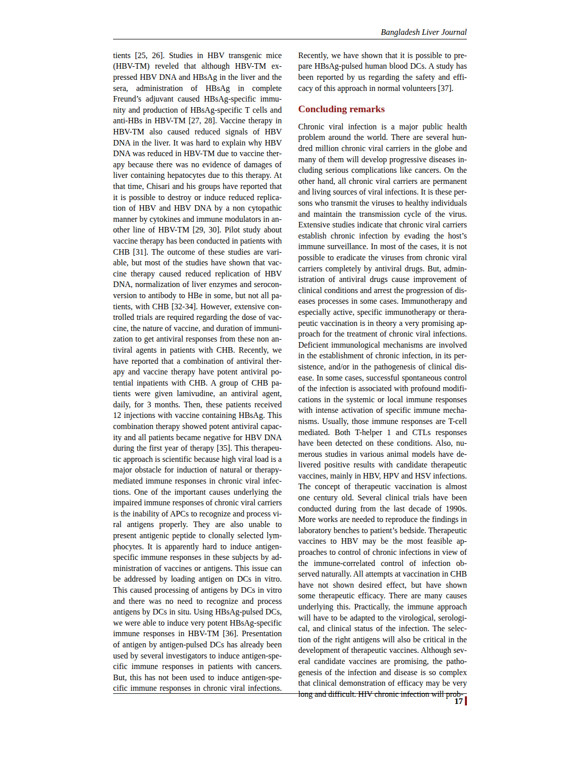Bangladesh Liver Journal
tients [25, 26]. Studies in HBV transgenic mice (HBV-TM) reveled that although HBV-TM expressed HBV DNA and HBsAg in the liver and the sera, administration of HBsAg in complete Freund’s adjuvant caused HBsAg-specific immunity and production of HBsAg-specific T cells and anti-HBs in HBV-TM [27, 28]. Vaccine therapy in HBV-TM also caused reduced signals of HBV DNA in the liver. It was hard to explain why HBV DNA was reduced in HBV-TM due to vaccine therapy because there was no evidence of damages of liver containing hepatocytes due to this therapy. At that time, Chisari and his groups have reported that it is possible to destroy or induce reduced replication of HBV and HBV DNA by a non cytopathic manner by cytokines and immune modulators in another line of HBV-TM [29, 30]. Pilot study about vaccine therapy has been conducted in patients with CHB [31]. The outcome of these studies are variable, but most of the studies have shown that vaccine therapy caused reduced replication of HBV DNA, normalization of liver enzymes and seroconversion to antibody to HBe in some, but not all patients, with CHB [32-34]. However, extensive controlled trials are required regarding the dose of vaccine, the nature of vaccine, and duration of immunization to get antiviral responses from these non antiviral agents in patients with CHB. Recently, we have reported that a combination of antiviral therapy and vaccine therapy have potent antiviral potential inpatients with CHB. A group of CHB patients were given lamivudine, an antiviral agent, daily, for 3 months. Then, these patients received 12 injections with vaccine containing HBsAg. This combination therapy showed potent antiviral capacity and all patients became negative for HBV DNA during the first year of therapy [35]. This therapeutic approach is scientific because high viral load is a major obstacle for induction of natural or therapy-mediated immune responses in chronic viral infections. One of the important causes underlying the impaired immune responses of chronic viral carriers is the inability of APCs to recognize and process viral antigens properly. They are also unable to present antigenic peptide to clonally selected lymphocytes. It is apparently hard to induce antigen-specific immune responses in these subjects by administration of vaccines or antigens. This issue can be addressed by loading antigen on DCs in vitro. This caused processing of antigens by DCs in vitro and there was no need to recognize and process antigens by DCs in situ. Using HBsAg-pulsed DCs, we were able to induce very potent HBsAg-specific immune responses in HBV-TM [36]. Presentation of antigen by antigen-pulsed DCs has already been used by several investigators to induce antigen-specific immune responses in patients with cancers. But, this has not been used to induce antigen-specific immune responses in chronic viral infections. Recently, we have shown that it is possible to prepare HBsAg-pulsed human blood DCs. A study has been reported by us regarding the safety and efficacy of this approach in normal volunteers [37].
Concluding remarks
Chronic viral infection is a major public health problem around the world. There are several hundred million chronic viral carriers in the globe and many of them will develop progressive diseases including serious complications like cancers. On the other hand, all chronic viral carriers are permanent and living sources of viral infections. It is these persons who transmit the viruses to healthy individuals and maintain the transmission cycle of the virus. Extensive studies indicate that chronic viral carriers establish chronic infection by evading the host’s immune surveillance. In most of the cases, it is not possible to eradicate the viruses from chronic viral carriers completely by antiviral drugs. But, administration of antiviral drugs cause improvement of clinical conditions and arrest the progression of diseases processes in some cases. Immunotherapy and especially active, specific immunotherapy or therapeutic vaccination is in theory a very promising approach for the treatment of chronic viral infections. Deficient immunological mechanisms are involved in the establishment of chronic infection, in its persistence, and/or in the pathogenesis of clinical disease. In some cases, successful spontaneous control of the infection is associated with profound modifications in the systemic or local immune responses with intense activation of specific immune mechanisms. Usually, those immune responses are T-cell mediated. Both T-helper 1 and CTLs responses have been detected on these conditions. Also, numerous studies in various animal models have delivered positive results with candidate therapeutic vaccines, mainly in HBV, HPV and HSV infections. The concept of therapeutic vaccination is almost one century old. Several clinical trials have been conducted during from the last decade of 1990s. More works are needed to reproduce the findings in laboratory benches to patient’s bedside. Therapeutic vaccines to HBV may be the most feasible approaches to control of chronic infections in view of the immune-correlated control of infection observed naturally. All attempts at vaccination in CHB have not shown desired effect, but have shown some therapeutic efficacy. There are many causes underlying this. Practically, the immune approach will have to be adapted to the virological, serological, and clinical status of the infection. The selection of the right antigens will also be critical in the development of therapeutic vaccines. Although several candidate vaccines are promising, the pathogenesis of the infection and disease is so complex that clinical demonstration of efficacy may be very long and difficult. HIV chronic infection will prob-
17